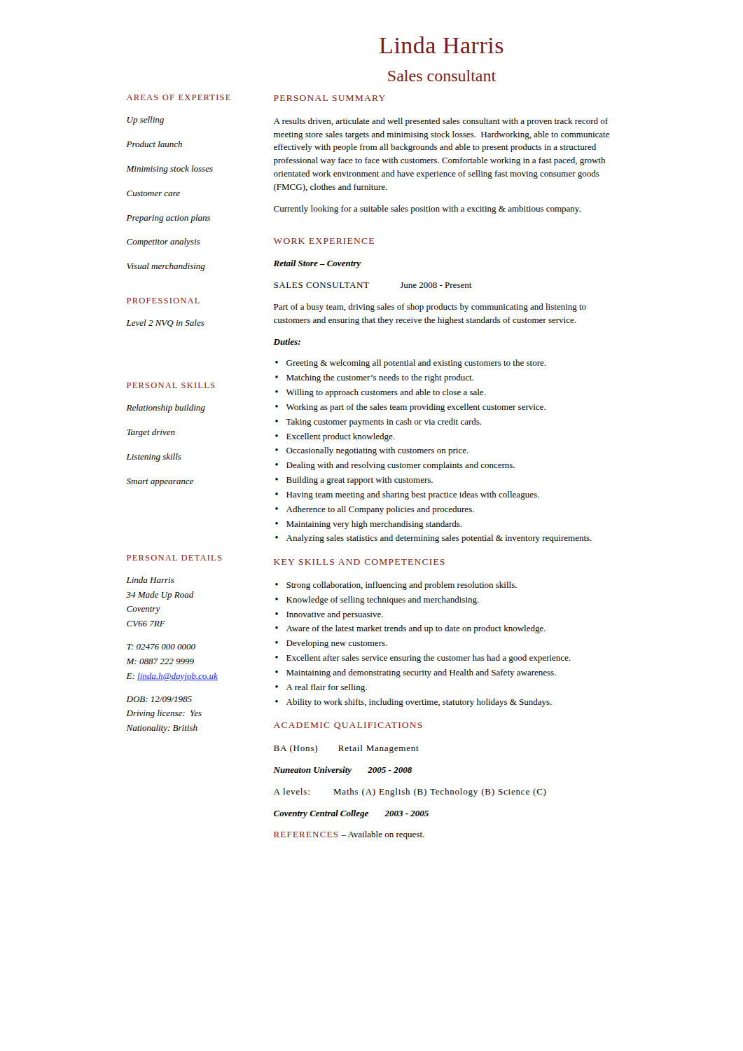Linda Harris
Sales consultant
Areas of expertise
Up selling
Product launch
Minimising stock losses
Customer care
Preparing action plans
Competitor analysis
Visual merchandising
Professional
Level 2 NVQ in Sales
Personal skills
Relationship building
Target driven
Listening skills
Smart appearance
Personal details
Linda Harris
34 Made Up Road
Coventry
CV66 7RF
T: 02476 000 0000
M: 0887 222 9999
E: linda.h@dayjob.co.uk
DOB: 12/09/1985
Driving license: Yes
Nationality: British
Personal summary
A results driven, articulate and well presented sales consultant with a proven track record of meeting store sales targets and minimising stock losses. Hardworking, able to communicate effectively with people from all backgrounds and able to present products in a structured professional way face to face with customers. Comfortable working in a fast paced, growth orientated work environment and have experience of selling fast moving consumer goods (FMCG), clothes and furniture.
Currently looking for a suitable sales position with a exciting & ambitious company.
Work experience
Retail Store – Coventry
SALES CONSULTANT June 2008 - Present
Part of a busy team, driving sales of shop products by communicating and listening to customers and ensuring that they receive the highest standards of customer service.
Duties:
Greeting & welcoming all potential and existing customers to the store.
Matching the customer’s needs to the right product.
Willing to approach customers and able to close a sale.
Working as part of the sales team providing excellent customer service.
Taking customer payments in cash or via credit cards.
Excellent product knowledge.
Occasionally negotiating with customers on price.
Dealing with and resolving customer complaints and concerns.
Building a great rapport with customers.
Having team meeting and sharing best practice ideas with colleagues.
Adherence to all Company policies and procedures.
Maintaining very high merchandising standards.
Analyzing sales statistics and determining sales potential & inventory requirements.
Key skills and competencies
Strong collaboration, influencing and problem resolution skills.
Knowledge of selling techniques and merchandising.
Innovative and persuasive.
Aware of the latest market trends and up to date on product knowledge.
Developing new customers.
Excellent after sales service ensuring the customer has had a good experience.
Maintaining and demonstrating security and Health and Safety awareness.
A real flair for selling.
Ability to work shifts, including overtime, statutory holidays & Sundays.
Academic qualifications
BA (Hons) Retail Management
Nuneaton University 2005 - 2008
A levels: Maths (A) English (B) Technology (B) Science (C)
Coventry Central College 2003 - 2005
References – Available on request.